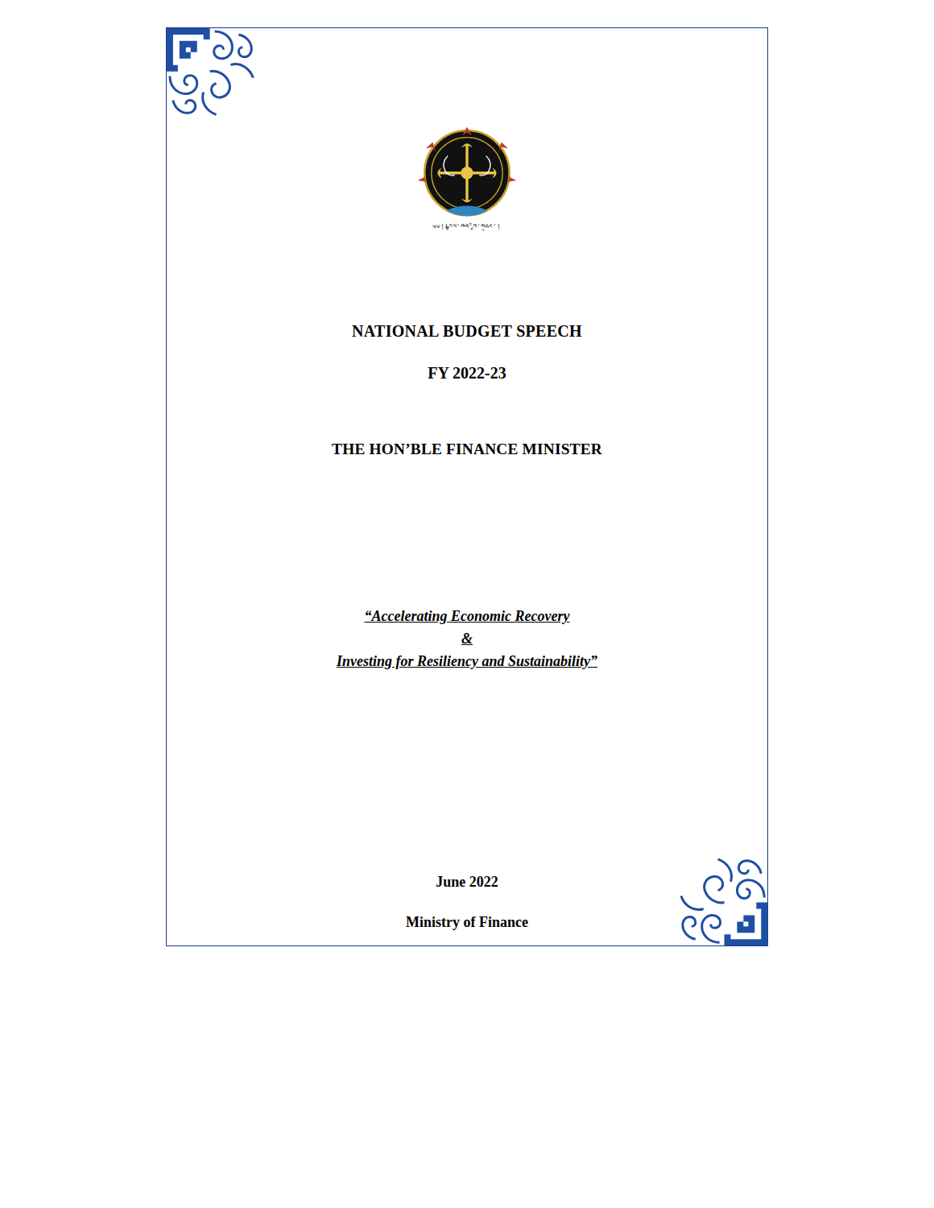Royal Government of Bhutan emblem ༄༅།།རྒྱལ་ཁབ་ཀྱི་གཞུང་།
NATIONAL BUDGET SPEECH
FY 2022-23
THE HON’BLE FINANCE MINISTER
“Accelerating Economic Recovery & Investing for Resiliency and Sustainability”
June 2022
Ministry of Finance